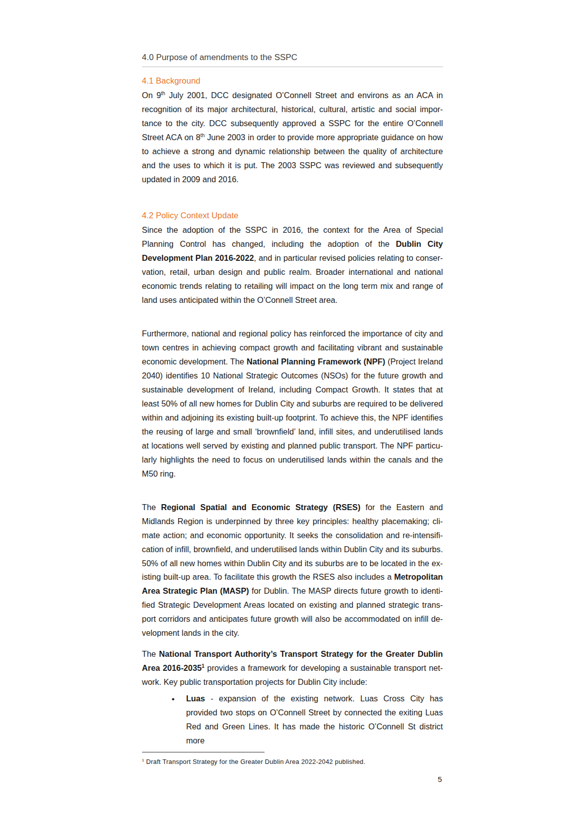4.0 Purpose of amendments to the SSPC
4.1 Background
On 9th July 2001, DCC designated O’Connell Street and environs as an ACA in recognition of its major architectural, historical, cultural, artistic and social importance to the city. DCC subsequently approved a SSPC for the entire O’Connell Street ACA on 8th June 2003 in order to provide more appropriate guidance on how to achieve a strong and dynamic relationship between the quality of architecture and the uses to which it is put. The 2003 SSPC was reviewed and subsequently updated in 2009 and 2016.
4.2 Policy Context Update
Since the adoption of the SSPC in 2016, the context for the Area of Special Planning Control has changed, including the adoption of the Dublin City Development Plan 2016-2022, and in particular revised policies relating to conservation, retail, urban design and public realm. Broader international and national economic trends relating to retailing will impact on the long term mix and range of land uses anticipated within the O’Connell Street area.
Furthermore, national and regional policy has reinforced the importance of city and town centres in achieving compact growth and facilitating vibrant and sustainable economic development. The National Planning Framework (NPF) (Project Ireland 2040) identifies 10 National Strategic Outcomes (NSOs) for the future growth and sustainable development of Ireland, including Compact Growth. It states that at least 50% of all new homes for Dublin City and suburbs are required to be delivered within and adjoining its existing built-up footprint. To achieve this, the NPF identifies the reusing of large and small ‘brownfield’ land, infill sites, and underutilised lands at locations well served by existing and planned public transport. The NPF particularly highlights the need to focus on underutilised lands within the canals and the M50 ring.
The Regional Spatial and Economic Strategy (RSES) for the Eastern and Midlands Region is underpinned by three key principles: healthy placemaking; climate action; and economic opportunity. It seeks the consolidation and re-intensification of infill, brownfield, and underutilised lands within Dublin City and its suburbs. 50% of all new homes within Dublin City and its suburbs are to be located in the existing built-up area. To facilitate this growth the RSES also includes a Metropolitan Area Strategic Plan (MASP) for Dublin. The MASP directs future growth to identified Strategic Development Areas located on existing and planned strategic transport corridors and anticipates future growth will also be accommodated on infill development lands in the city.
The National Transport Authority’s Transport Strategy for the Greater Dublin Area 2016-20351 provides a framework for developing a sustainable transport network. Key public transportation projects for Dublin City include:
Luas - expansion of the existing network. Luas Cross City has provided two stops on O’Connell Street by connected the exiting Luas Red and Green Lines. It has made the historic O’Connell St district more
1 Draft Transport Strategy for the Greater Dublin Area 2022-2042 published.
5